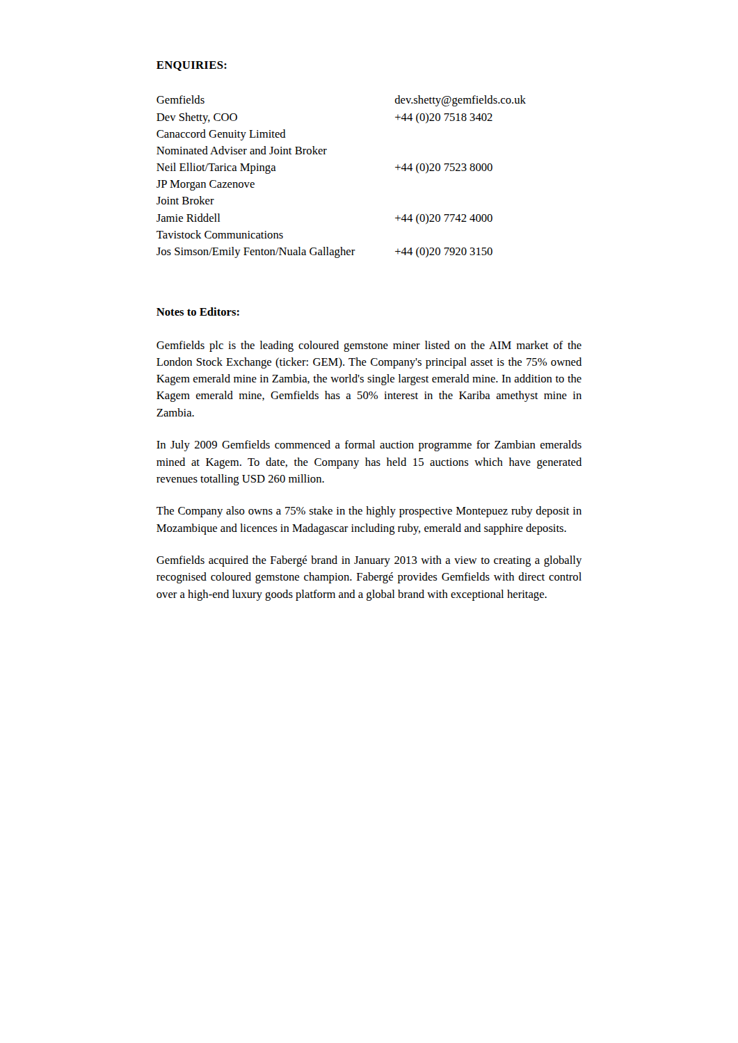ENQUIRIES:
| Gemfields | dev.shetty@gemfields.co.uk |
| Dev Shetty, COO | +44 (0)20 7518 3402 |
| Canaccord Genuity Limited | |
| Nominated Adviser and Joint Broker | |
| Neil Elliot/Tarica Mpinga | +44 (0)20 7523 8000 |
| JP Morgan Cazenove | |
| Joint Broker | |
| Jamie Riddell | +44 (0)20 7742 4000 |
| Tavistock Communications | |
| Jos Simson/Emily Fenton/Nuala Gallagher | +44 (0)20 7920 3150 |
Notes to Editors:
Gemfields plc is the leading coloured gemstone miner listed on the AIM market of the London Stock Exchange (ticker: GEM). The Company's principal asset is the 75% owned Kagem emerald mine in Zambia, the world's single largest emerald mine. In addition to the Kagem emerald mine, Gemfields has a 50% interest in the Kariba amethyst mine in Zambia.
In July 2009 Gemfields commenced a formal auction programme for Zambian emeralds mined at Kagem. To date, the Company has held 15 auctions which have generated revenues totalling USD 260 million.
The Company also owns a 75% stake in the highly prospective Montepuez ruby deposit in Mozambique and licences in Madagascar including ruby, emerald and sapphire deposits.
Gemfields acquired the Fabergé brand in January 2013 with a view to creating a globally recognised coloured gemstone champion. Fabergé provides Gemfields with direct control over a high-end luxury goods platform and a global brand with exceptional heritage.